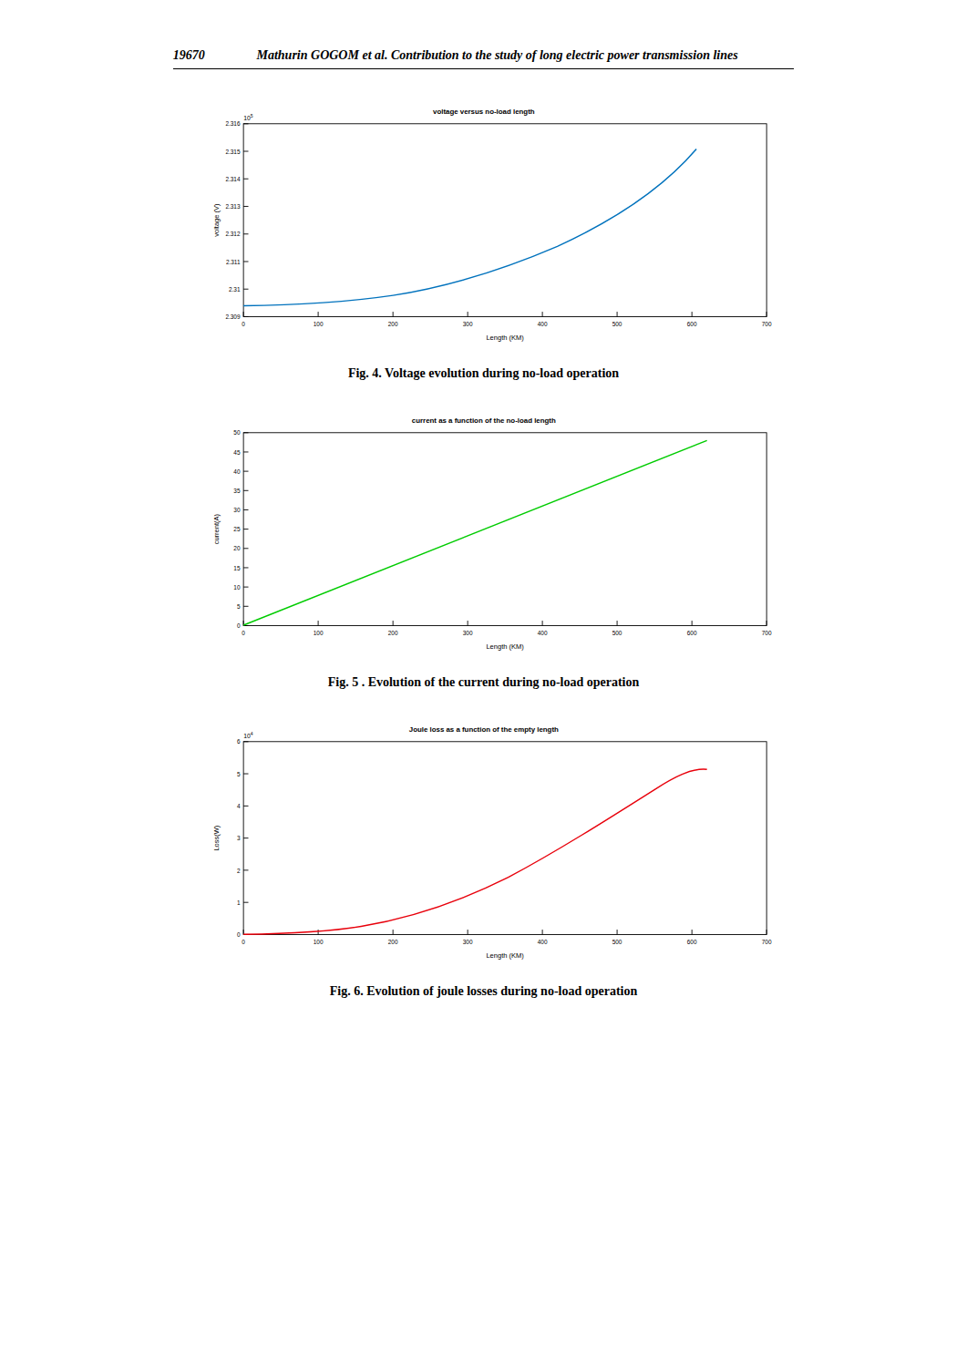19670 Mathurin GOGOM et al. Contribution to the study of long electric power transmission lines
voltage versus no-load length 105 2.309 2.31 2.311 2.312 2.313 2.314 2.315 2.316 0 100 200 300 400 500 600 700 Length (KM) voltage (V)
Fig. 4. Voltage evolution during no-load operation
current as a function of the no-load length 0 5 10 15 20 25 30 35 40 45 50 0 100 200 300 400 500 600 700 Length (KM) current(A)
Fig. 5 . Evolution of the current during no-load operation
Joule loss as a function of the empty length 104 0 1 2 3 4 5 6 0 100 200 300 400 500 600 700 Length (KM) Loss(W)
Fig. 6. Evolution of joule losses during no-load operation